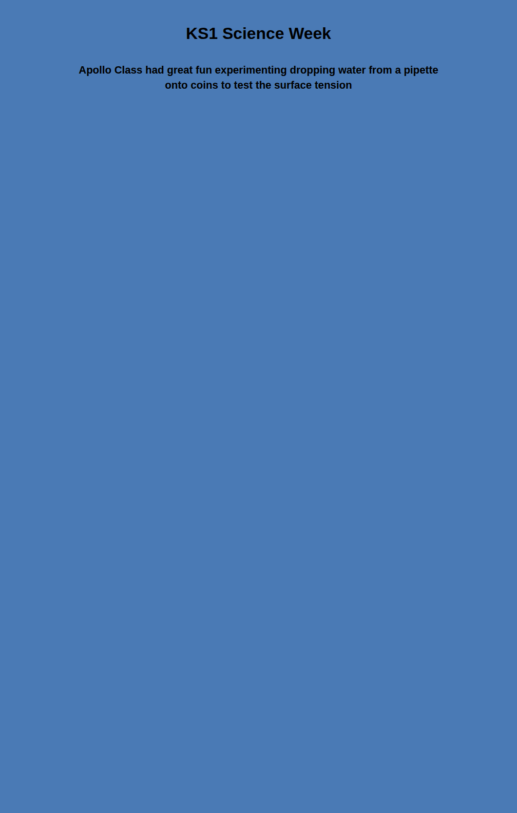KS1 Science Week
Apollo Class had great fun experimenting dropping water from a pipette onto coins to test the surface tension